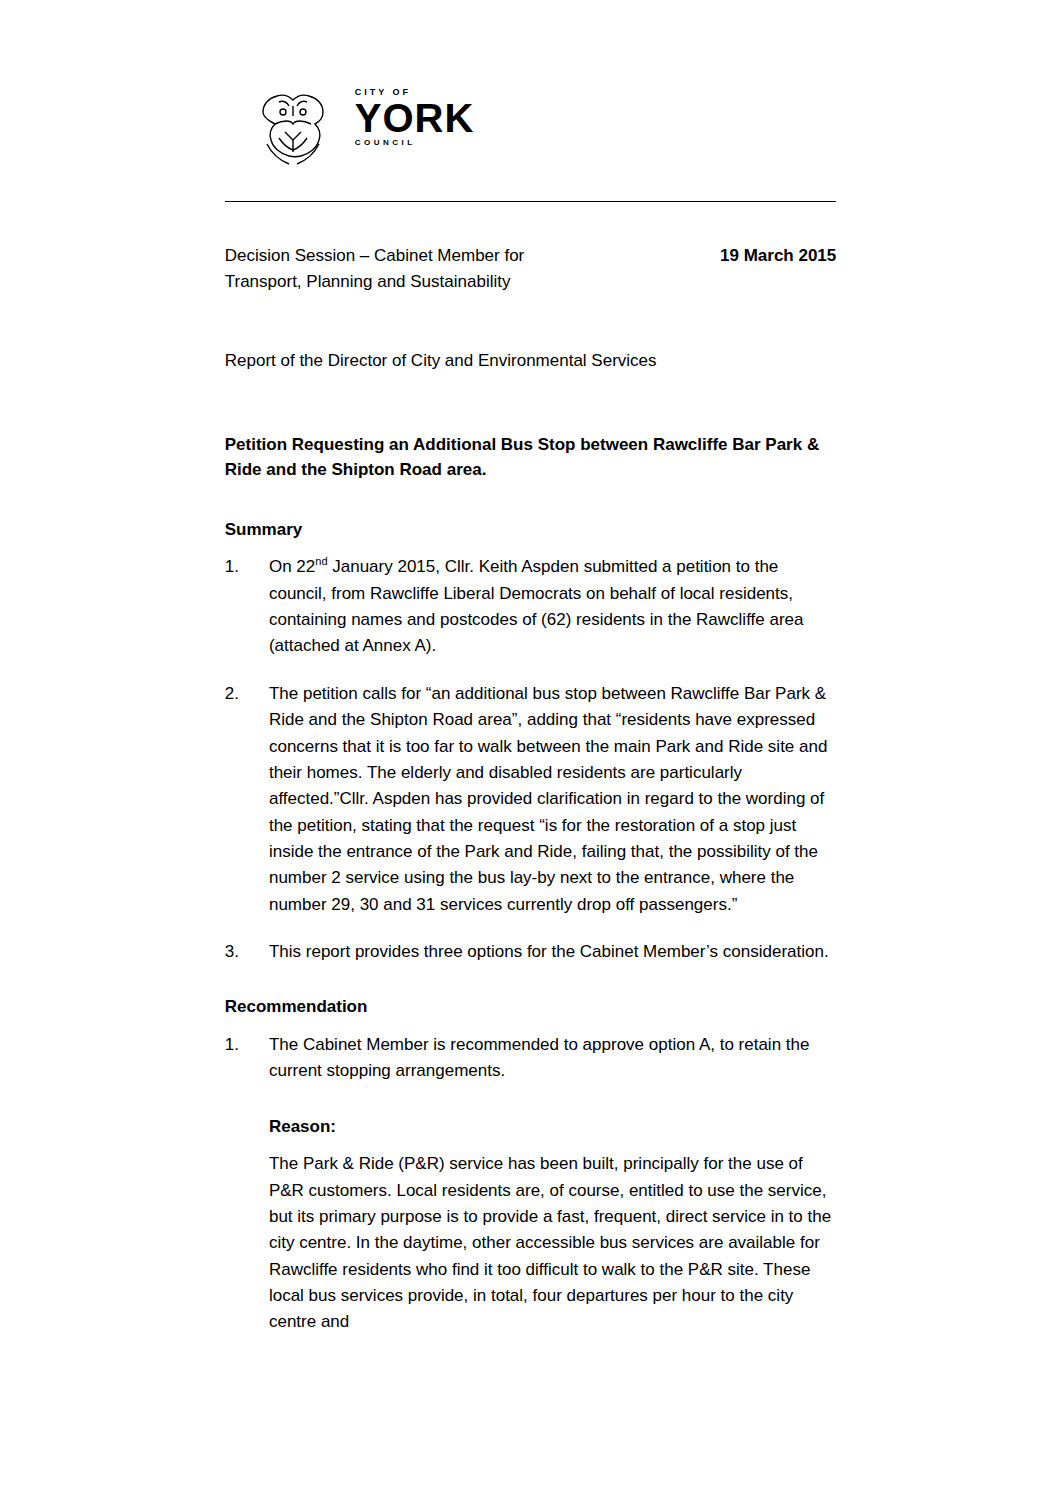CITY OF
YORK
COUNCIL
Decision Session – Cabinet Member for Transport, Planning and Sustainability
19 March 2015
Report of the Director of City and Environmental Services
Petition Requesting an Additional Bus Stop between Rawcliffe Bar Park & Ride and the Shipton Road area.
Summary
On 22nd January 2015, Cllr. Keith Aspden submitted a petition to the council, from Rawcliffe Liberal Democrats on behalf of local residents, containing names and postcodes of (62) residents in the Rawcliffe area (attached at Annex A).
The petition calls for “an additional bus stop between Rawcliffe Bar Park & Ride and the Shipton Road area”, adding that “residents have expressed concerns that it is too far to walk between the main Park and Ride site and their homes. The elderly and disabled residents are particularly affected.”Cllr. Aspden has provided clarification in regard to the wording of the petition, stating that the request “is for the restoration of a stop just inside the entrance of the Park and Ride, failing that, the possibility of the number 2 service using the bus lay-by next to the entrance, where the number 29, 30 and 31 services currently drop off passengers.”
This report provides three options for the Cabinet Member’s consideration.
Recommendation
The Cabinet Member is recommended to approve option A, to retain the current stopping arrangements.
Reason:
The Park & Ride (P&R) service has been built, principally for the use of P&R customers. Local residents are, of course, entitled to use the service, but its primary purpose is to provide a fast, frequent, direct service in to the city centre. In the daytime, other accessible bus services are available for Rawcliffe residents who find it too difficult to walk to the P&R site. These local bus services provide, in total, four departures per hour to the city centre and